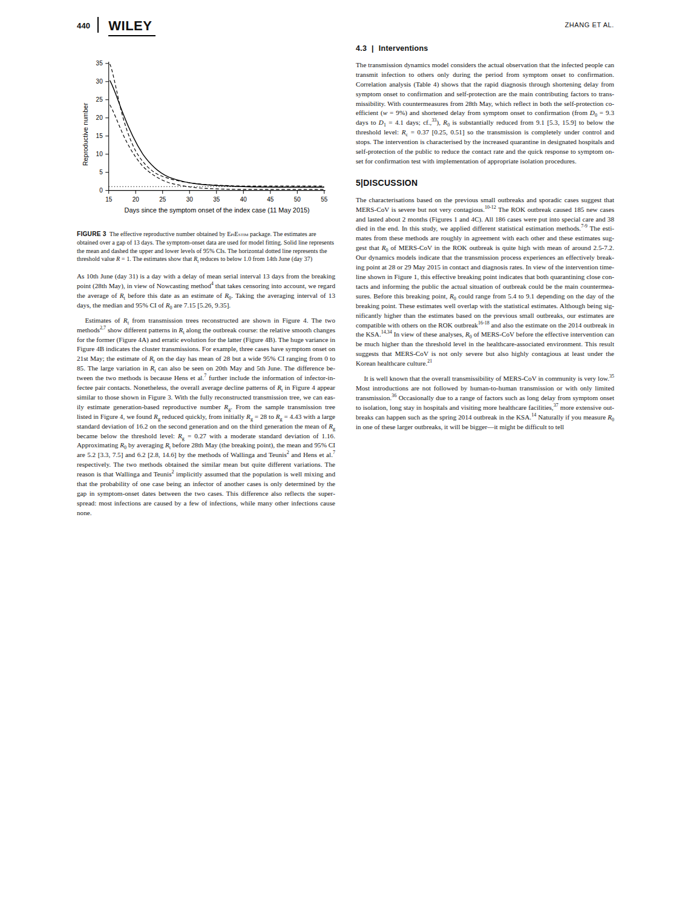440 WILEY
Zhang et al.
0 5 10 15 20 25 30 35 Reproductive number 15 20 25 30 35 40 45 50 55 Days since the symptom onset of the index case (11 May 2015)
FIGURE 3 The effective reproductive number obtained by EpiEstim package. The estimates are obtained over a gap of 13 days. The symptom-onset data are used for model fitting. Solid line represents the mean and dashed the upper and lower levels of 95% CIs. The horizontal dotted line represents the threshold value R = 1. The estimates show that Rt reduces to below 1.0 from 14th June (day 37)
As 10th June (day 31) is a day with a delay of mean serial interval 13 days from the breaking point (28th May), in view of Nowcasting method4 that takes censoring into account, we regard the average of Rt before this date as an estimate of R0. Taking the averaging interval of 13 days, the median and 95% CI of R0 are 7.15 [5.26, 9.35].
Estimates of Rt from transmission trees reconstructed are shown in Figure 4. The two methods2,7 show different patterns in Rt along the outbreak course: the relative smooth changes for the former (Figure 4A) and erratic evolution for the latter (Figure 4B). The huge variance in Figure 4B indicates the cluster transmissions. For example, three cases have symptom onset on 21st May; the estimate of Rt on the day has mean of 28 but a wide 95% CI ranging from 0 to 85. The large variation in Rt can also be seen on 20th May and 5th June. The difference between the two methods is because Hens et al.7 further include the information of infector-infectee pair contacts. Nonetheless, the overall average decline patterns of Rt in Figure 4 appear similar to those shown in Figure 3. With the fully reconstructed transmission tree, we can easily estimate generation-based reproductive number Rg. From the sample transmission tree listed in Figure 4, we found Rg reduced quickly, from initially Rg = 28 to Rg = 4.43 with a large standard deviation of 16.2 on the second generation and on the third generation the mean of Rg became below the threshold level: Rg = 0.27 with a moderate standard deviation of 1.16. Approximating R0 by averaging Rt before 28th May (the breaking point), the mean and 95% CI are 5.2 [3.3, 7.5] and 6.2 [2.8, 14.6] by the methods of Wallinga and Teunis2 and Hens et al.7 respectively. The two methods obtained the similar mean but quite different variations. The reason is that Wallinga and Teunis2 implicitly assumed that the population is well mixing and that the probability of one case being an infector of another cases is only determined by the gap in symptom-onset dates between the two cases. This difference also reflects the superspread: most infections are caused by a few of infections, while many other infections cause none.
4.3|Interventions
The transmission dynamics model considers the actual observation that the infected people can transmit infection to others only during the period from symptom onset to confirmation. Correlation analysis (Table 4) shows that the rapid diagnosis through shortening delay from symptom onset to confirmation and self-protection are the main contributing factors to transmissibility. With countermeasures from 28th May, which reflect in both the self-protection coefficient (w = 9%) and shortened delay from symptom onset to confirmation (from D0 = 9.3 days to D1 = 4.1 days; cf.,33), R0 is substantially reduced from 9.1 [5.3, 15.9] to below the threshold level: Rc = 0.37 [0.25, 0.51] so the transmission is completely under control and stops. The intervention is characterised by the increased quarantine in designated hospitals and self-protection of the public to reduce the contact rate and the quick response to symptom onset for confirmation test with implementation of appropriate isolation procedures.
5|DISCUSSION
The characterisations based on the previous small outbreaks and sporadic cases suggest that MERS-CoV is severe but not very contagious.10-12 The ROK outbreak caused 185 new cases and lasted about 2 months (Figures 1 and 4C). All 186 cases were put into special care and 38 died in the end. In this study, we applied different statistical estimation methods.7-9 The estimates from these methods are roughly in agreement with each other and these estimates suggest that R0 of MERS-CoV in the ROK outbreak is quite high with mean of around 2.5-7.2. Our dynamics models indicate that the transmission process experiences an effectively breaking point at 28 or 29 May 2015 in contact and diagnosis rates. In view of the intervention timeline shown in Figure 1, this effective breaking point indicates that both quarantining close contacts and informing the public the actual situation of outbreak could be the main countermeasures. Before this breaking point, R0 could range from 5.4 to 9.1 depending on the day of the breaking point. These estimates well overlap with the statistical estimates. Although being significantly higher than the estimates based on the previous small outbreaks, our estimates are compatible with others on the ROK outbreak16-18 and also the estimate on the 2014 outbreak in the KSA.14,34 In view of these analyses, R0 of MERS-CoV before the effective intervention can be much higher than the threshold level in the healthcare-associated environment. This result suggests that MERS-CoV is not only severe but also highly contagious at least under the Korean healthcare culture.21
It is well known that the overall transmissibility of MERS-CoV in community is very low.35 Most introductions are not followed by human-to-human transmission or with only limited transmission.36 Occasionally due to a range of factors such as long delay from symptom onset to isolation, long stay in hospitals and visiting more healthcare facilities,37 more extensive outbreaks can happen such as the spring 2014 outbreak in the KSA.14 Naturally if you measure R0 in one of these larger outbreaks, it will be bigger—it might be difficult to tell